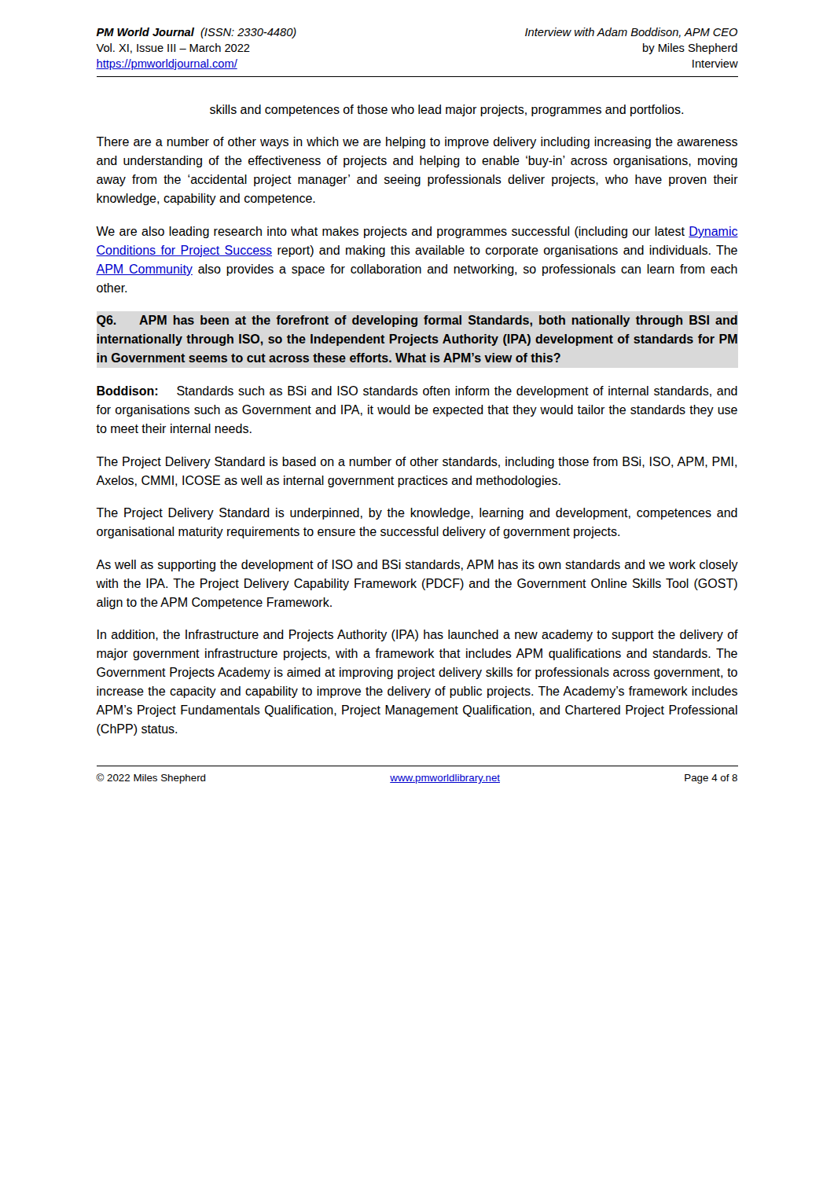PM World Journal (ISSN: 2330-4480)
Vol. XI, Issue III – March 2022
https://pmworldjournal.com/
Interview with Adam Boddison, APM CEO
by Miles Shepherd
Interview
skills and competences of those who lead major projects, programmes and portfolios.
There are a number of other ways in which we are helping to improve delivery including increasing the awareness and understanding of the effectiveness of projects and helping to enable ‘buy-in’ across organisations, moving away from the ‘accidental project manager’ and seeing professionals deliver projects, who have proven their knowledge, capability and competence.
We are also leading research into what makes projects and programmes successful (including our latest Dynamic Conditions for Project Success report) and making this available to corporate organisations and individuals. The APM Community also provides a space for collaboration and networking, so professionals can learn from each other.
Q6. APM has been at the forefront of developing formal Standards, both nationally through BSI and internationally through ISO, so the Independent Projects Authority (IPA) development of standards for PM in Government seems to cut across these efforts. What is APM’s view of this?
Boddison: Standards such as BSi and ISO standards often inform the development of internal standards, and for organisations such as Government and IPA, it would be expected that they would tailor the standards they use to meet their internal needs.
The Project Delivery Standard is based on a number of other standards, including those from BSi, ISO, APM, PMI, Axelos, CMMI, ICOSE as well as internal government practices and methodologies.
The Project Delivery Standard is underpinned, by the knowledge, learning and development, competences and organisational maturity requirements to ensure the successful delivery of government projects.
As well as supporting the development of ISO and BSi standards, APM has its own standards and we work closely with the IPA. The Project Delivery Capability Framework (PDCF) and the Government Online Skills Tool (GOST) align to the APM Competence Framework.
In addition, the Infrastructure and Projects Authority (IPA) has launched a new academy to support the delivery of major government infrastructure projects, with a framework that includes APM qualifications and standards. The Government Projects Academy is aimed at improving project delivery skills for professionals across government, to increase the capacity and capability to improve the delivery of public projects. The Academy’s framework includes APM’s Project Fundamentals Qualification, Project Management Qualification, and Chartered Project Professional (ChPP) status.
© 2022 Miles Shepherd
www.pmworldlibrary.net
Page 4 of 8